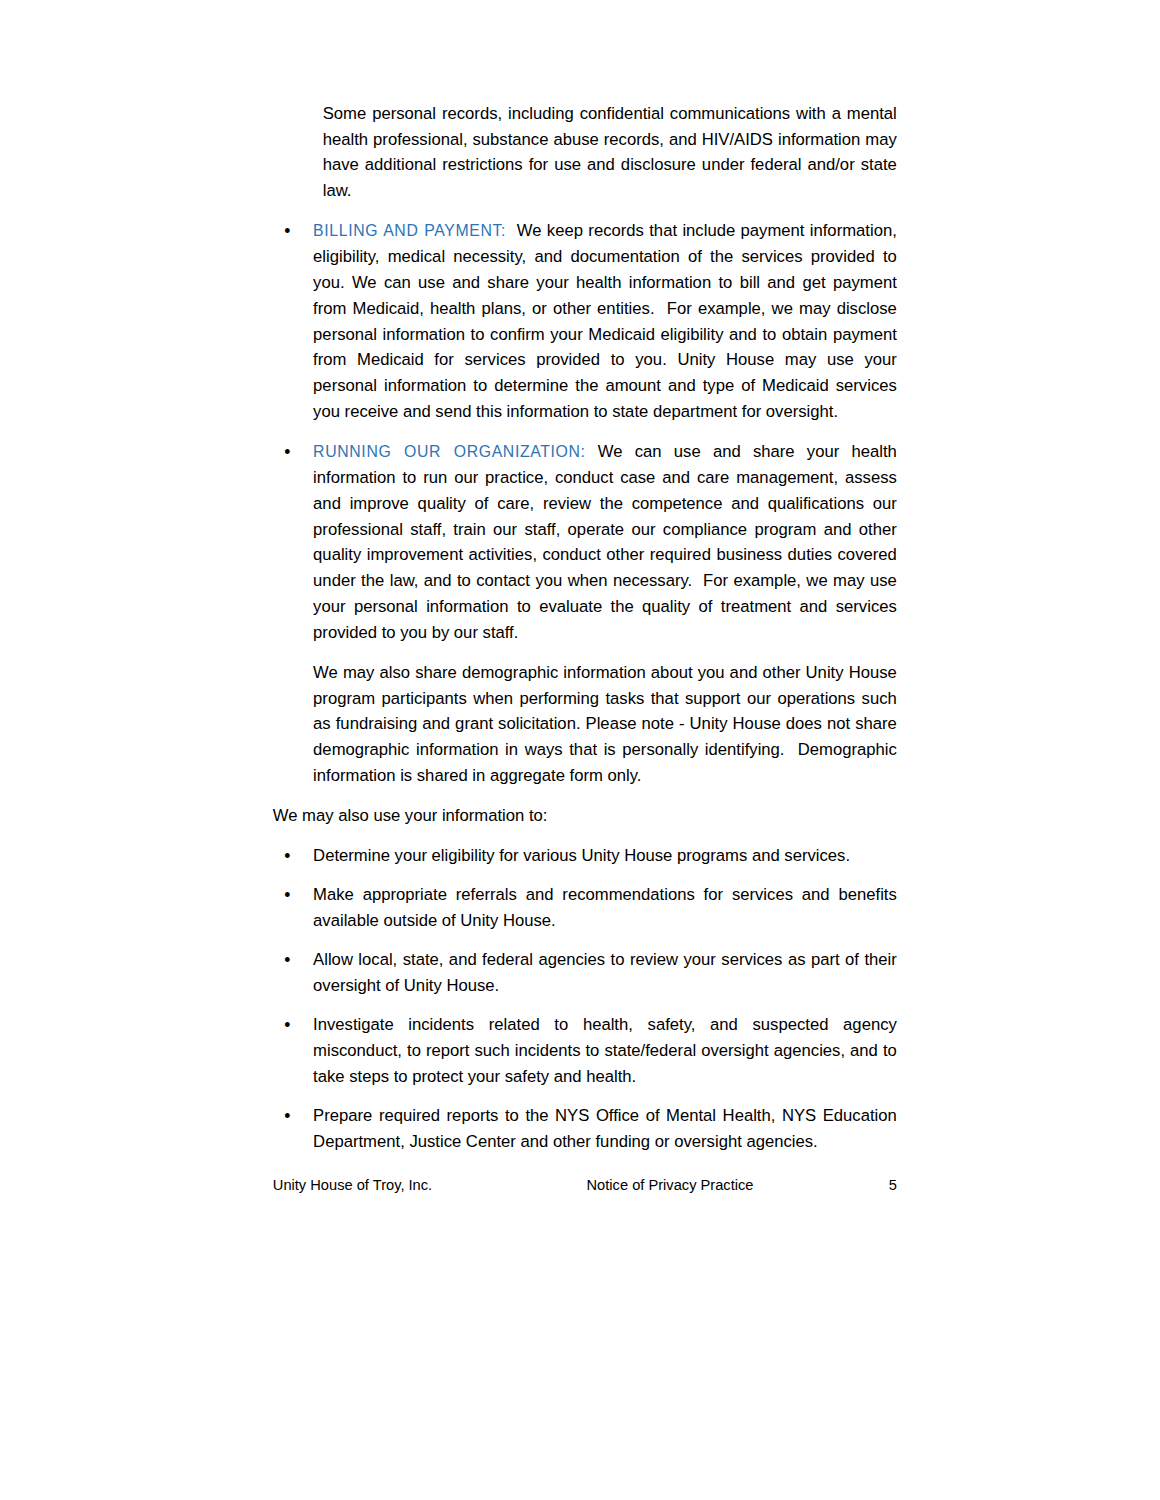Some personal records, including confidential communications with a mental health professional, substance abuse records, and HIV/AIDS information may have additional restrictions for use and disclosure under federal and/or state law.
Billing and Payment: We keep records that include payment information, eligibility, medical necessity, and documentation of the services provided to you. We can use and share your health information to bill and get payment from Medicaid, health plans, or other entities. For example, we may disclose personal information to confirm your Medicaid eligibility and to obtain payment from Medicaid for services provided to you. Unity House may use your personal information to determine the amount and type of Medicaid services you receive and send this information to state department for oversight.
Running Our Organization: We can use and share your health information to run our practice, conduct case and care management, assess and improve quality of care, review the competence and qualifications our professional staff, train our staff, operate our compliance program and other quality improvement activities, conduct other required business duties covered under the law, and to contact you when necessary. For example, we may use your personal information to evaluate the quality of treatment and services provided to you by our staff.
We may also share demographic information about you and other Unity House program participants when performing tasks that support our operations such as fundraising and grant solicitation. Please note - Unity House does not share demographic information in ways that is personally identifying. Demographic information is shared in aggregate form only.
We may also use your information to:
Determine your eligibility for various Unity House programs and services.
Make appropriate referrals and recommendations for services and benefits available outside of Unity House.
Allow local, state, and federal agencies to review your services as part of their oversight of Unity House.
Investigate incidents related to health, safety, and suspected agency misconduct, to report such incidents to state/federal oversight agencies, and to take steps to protect your safety and health.
Prepare required reports to the NYS Office of Mental Health, NYS Education Department, Justice Center and other funding or oversight agencies.
Unity House of Troy, Inc.
Notice of Privacy Practice
5